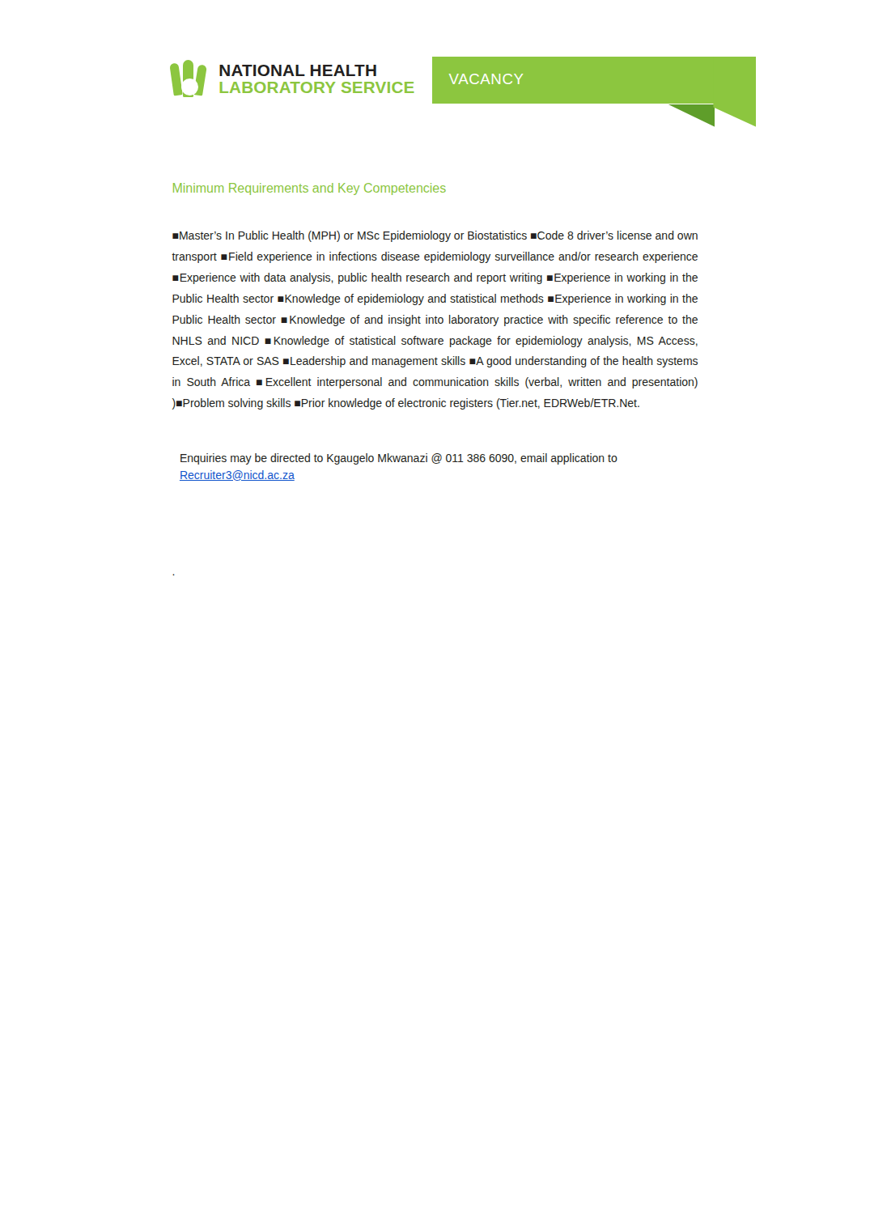NATIONAL HEALTH LABORATORY SERVICE
VACANCY
Minimum Requirements and Key Competencies
■Master’s In Public Health (MPH) or MSc Epidemiology or Biostatistics ■Code 8 driver’s license and own transport ■Field experience in infections disease epidemiology surveillance and/or research experience ■Experience with data analysis, public health research and report writing ■Experience in working in the Public Health sector ■Knowledge of epidemiology and statistical methods ■Experience in working in the Public Health sector ■Knowledge of and insight into laboratory practice with specific reference to the NHLS and NICD ■Knowledge of statistical software package for epidemiology analysis, MS Access, Excel, STATA or SAS ■Leadership and management skills ■A good understanding of the health systems in South Africa ■Excellent interpersonal and communication skills (verbal, written and presentation) )■Problem solving skills ■Prior knowledge of electronic registers (Tier.net, EDRWeb/ETR.Net.
Enquiries may be directed to Kgaugelo Mkwanazi @ 011 386 6090, email application to Recruiter3@nicd.ac.za
.